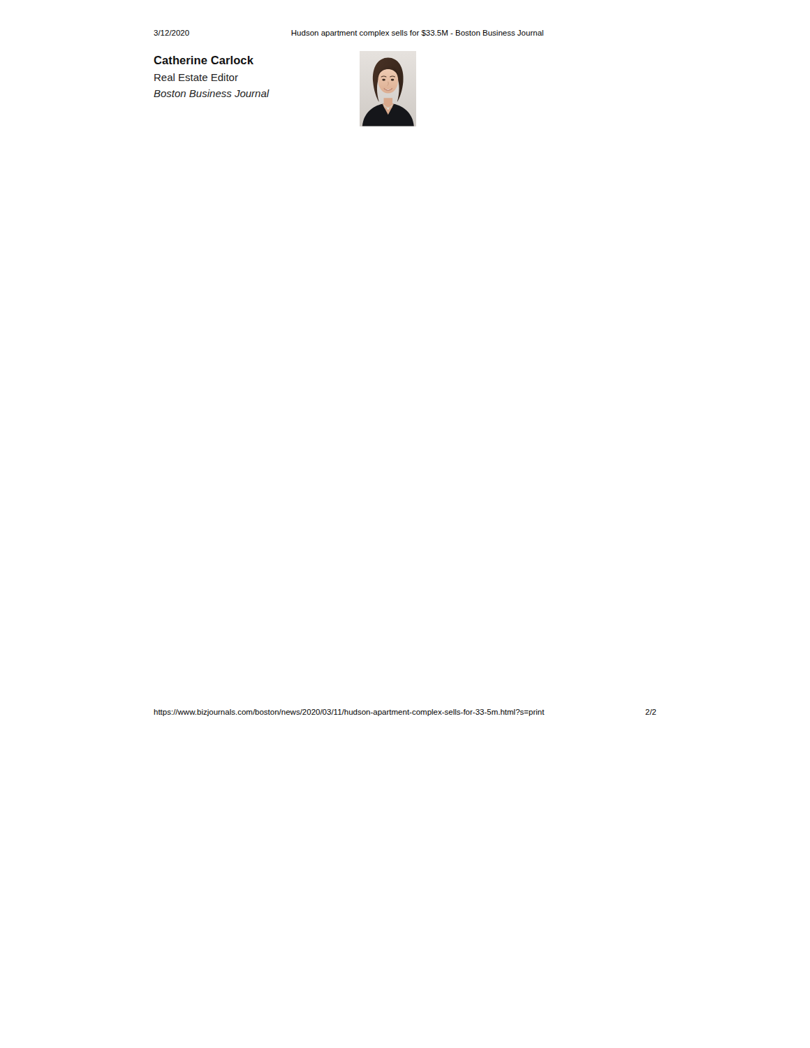3/12/2020 Hudson apartment complex sells for $33.5M - Boston Business Journal
Catherine Carlock
Real Estate Editor
Boston Business Journal
https://www.bizjournals.com/boston/news/2020/03/11/hudson-apartment-complex-sells-for-33-5m.html?s=print 2/2